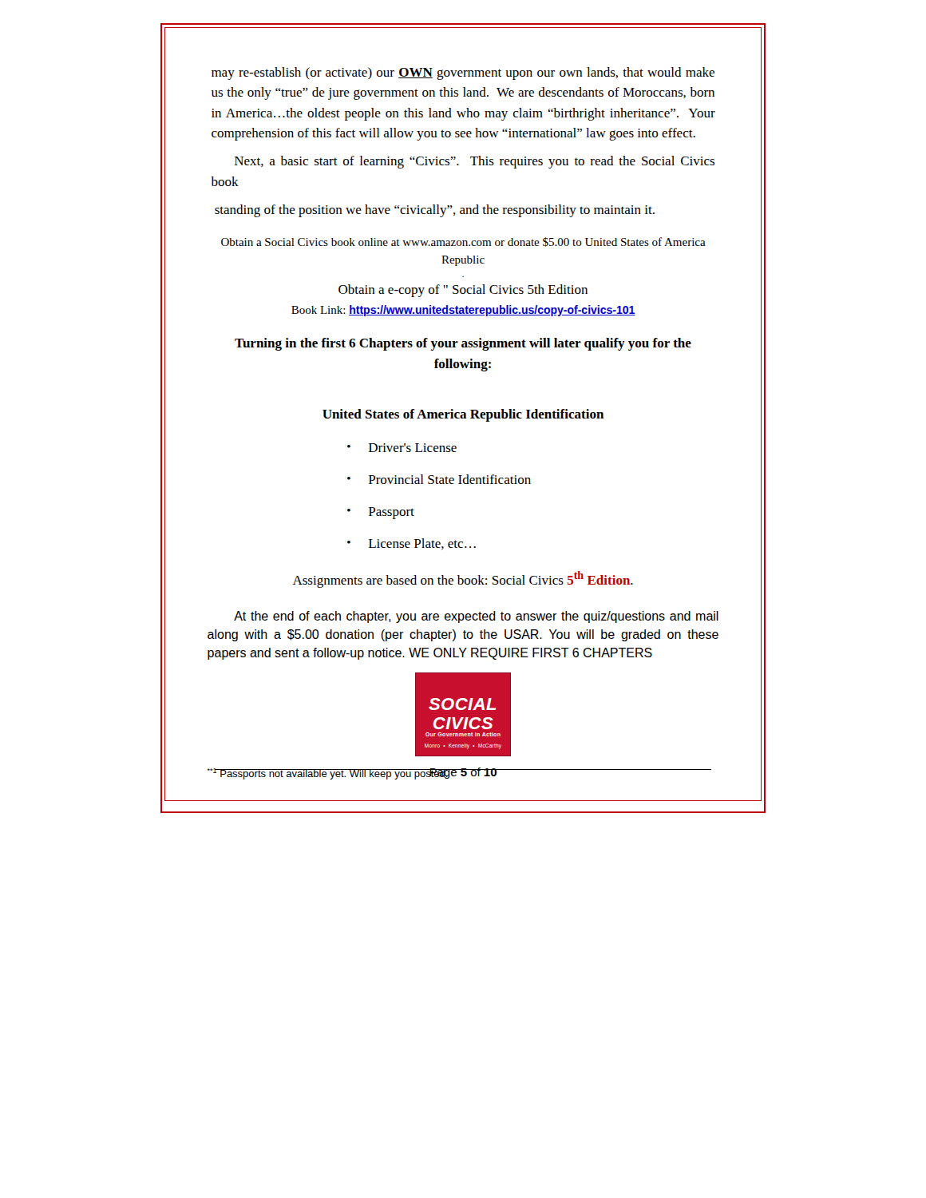may re-establish (or activate) our OWN government upon our own lands, that would make us the only “true” de jure government on this land. We are descendants of Moroccans, born in America…the oldest people on this land who may claim “birthright inheritance”. Your comprehension of this fact will allow you to see how “international” law goes into effect.
Next, a basic start of learning “Civics”. This requires you to read the Social Civics book
standing of the position we have “civically”, and the responsibility to maintain it.
Obtain a Social Civics book online at www.amazon.com or donate $5.00 to United States of America Republic
.
Obtain a e-copy of " Social Civics 5th Edition
Book Link: https://www.unitedstaterepublic.us/copy-of-civics-101
Turning in the first 6 Chapters of your assignment will later qualify you for the following:
United States of America Republic Identification
Driver's License
Provincial State Identification
Passport
License Plate, etc…
Assignments are based on the book: Social Civics 5th Edition.
At the end of each chapter, you are expected to answer the quiz/questions and mail along with a $5.00 donation (per chapter) to the USAR. You will be graded on these papers and sent a follow-up notice. WE ONLY REQUIRE FIRST 6 CHAPTERS
SOCIAL
CIVICS
Our Government in Action
Monro • Kennelly • McCarthy
**1 Passports not available yet. Will keep you posted. Page 5 of 10